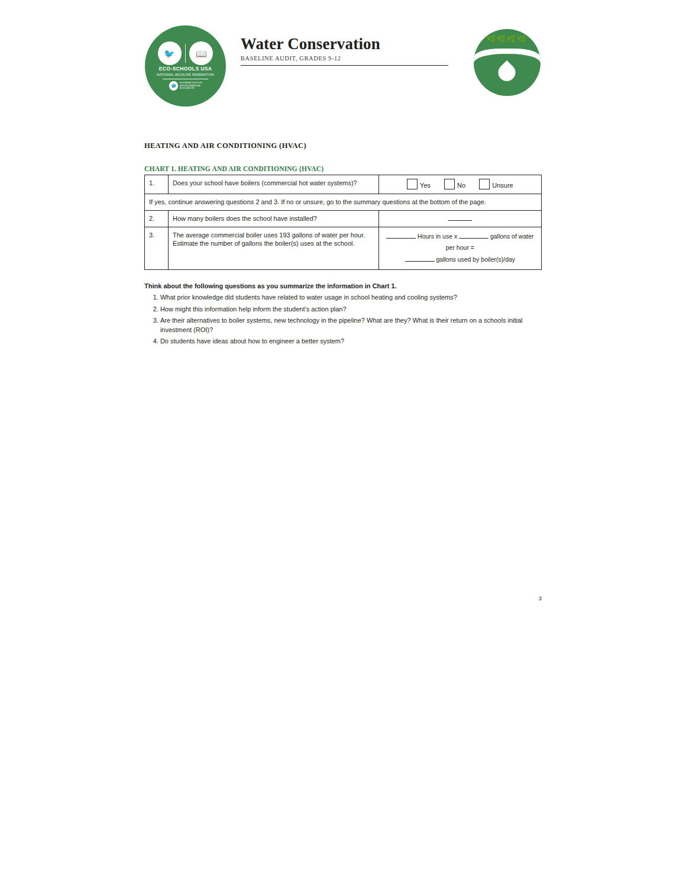🐦 📖
Eco-Schools USA
National Wildlife Federation
🌎 Foundation for
Environmental
Education
Water Conservation
BASELINE AUDIT, GRADES 9-12
🌿🌿🌿🌿
HEATING AND AIR CONDITIONING (HVAC)
CHART 1. HEATING AND AIR CONDITIONING (HVAC)
| 1. | Does your school have boilers (commercial hot water systems)? | Yes No Unsure |
| If yes, continue answering questions 2 and 3. If no or unsure, go to the summary questions at the bottom of the page. |
| 2. | How many boilers does the school have installed? | |
| 3. | The average commercial boiler uses 193 gallons of water per hour. Estimate the number of gallons the boiler(s) uses at the school. | Hours in use x gallons of water per hour = gallons used by boiler(s)/day |
Think about the following questions as you summarize the information in Chart 1.
What prior knowledge did students have related to water usage in school heating and cooling systems?
How might this information help inform the student’s action plan?
Are their alternatives to boiler systems, new technology in the pipeline? What are they? What is their return on a schools initial investment (ROI)?
Do students have ideas about how to engineer a better system?
3